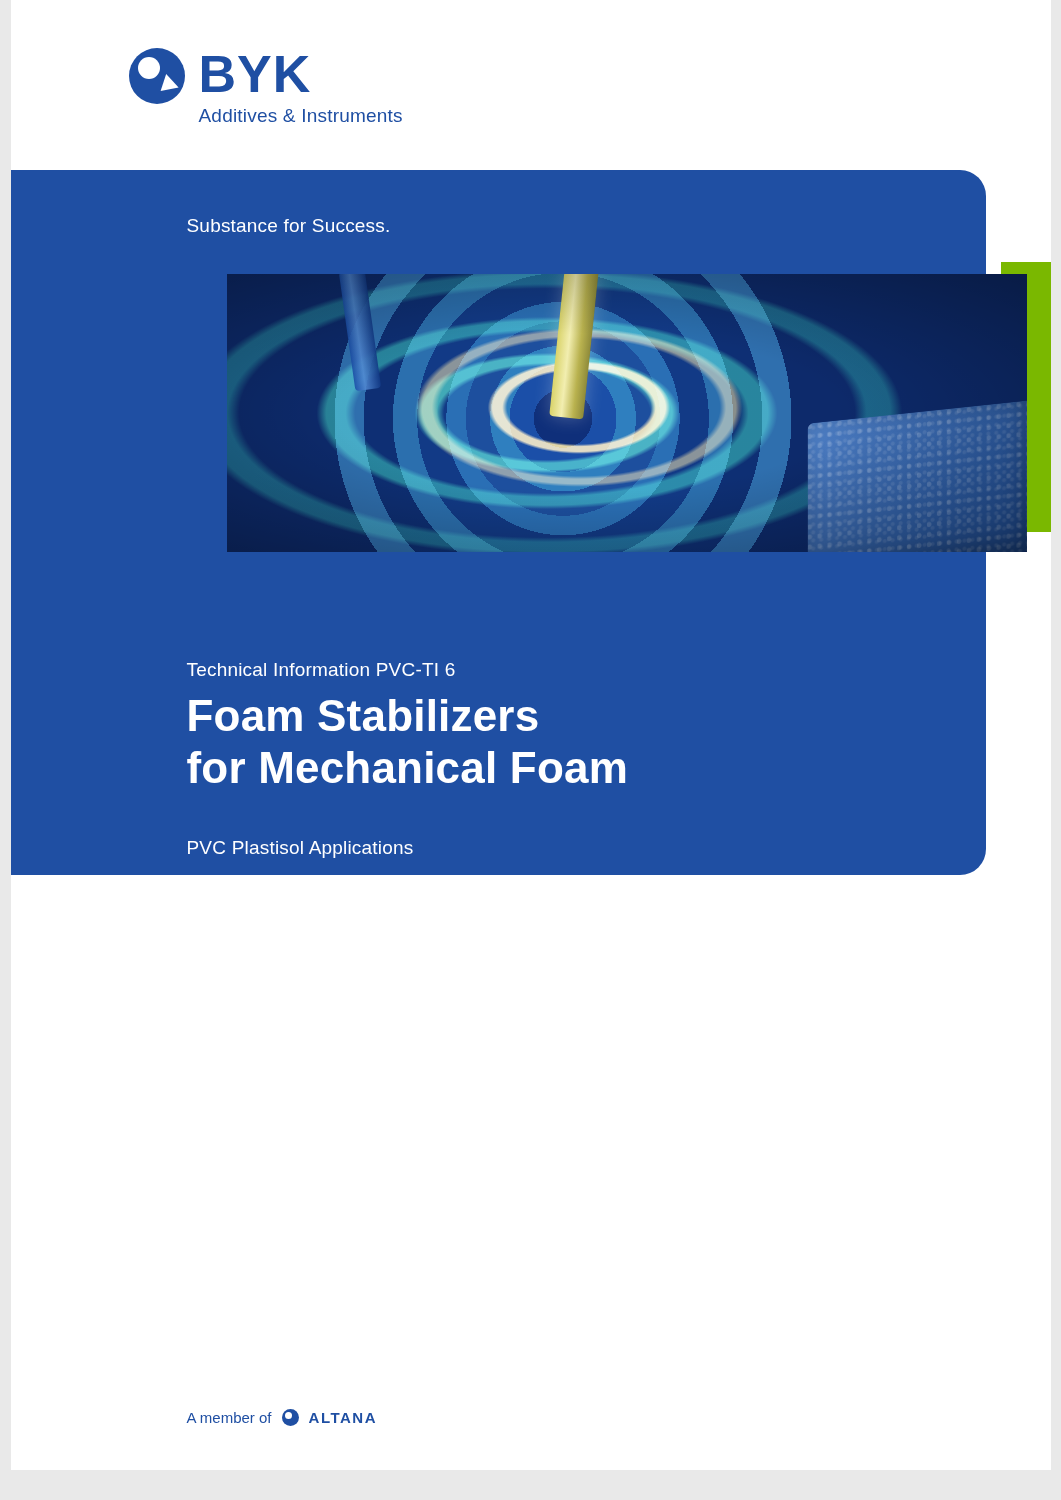BYK Additives & Instruments
Substance for Success.
Technical Information PVC-TI 6
Foam Stabilizers
for Mechanical Foam
PVC Plastisol Applications
A member of ALTANA